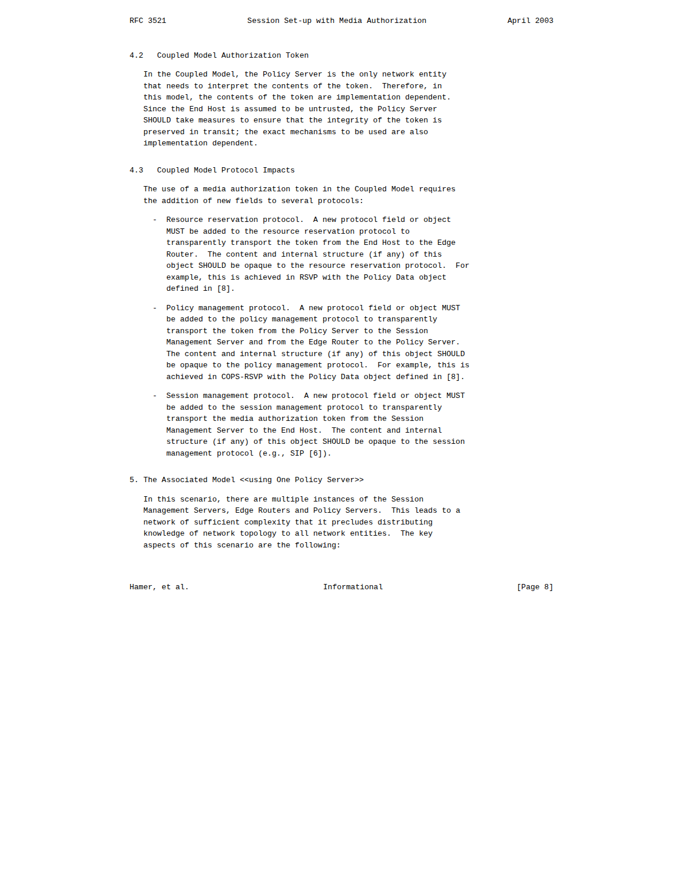RFC 3521 Session Set-up with Media Authorization April 2003
4.2 Coupled Model Authorization Token
In the Coupled Model, the Policy Server is the only network entity that needs to interpret the contents of the token. Therefore, in this model, the contents of the token are implementation dependent. Since the End Host is assumed to be untrusted, the Policy Server SHOULD take measures to ensure that the integrity of the token is preserved in transit; the exact mechanisms to be used are also implementation dependent.
4.3 Coupled Model Protocol Impacts
The use of a media authorization token in the Coupled Model requires the addition of new fields to several protocols:
Resource reservation protocol. A new protocol field or object MUST be added to the resource reservation protocol to transparently transport the token from the End Host to the Edge Router. The content and internal structure (if any) of this object SHOULD be opaque to the resource reservation protocol. For example, this is achieved in RSVP with the Policy Data object defined in [8].
Policy management protocol. A new protocol field or object MUST be added to the policy management protocol to transparently transport the token from the Policy Server to the Session Management Server and from the Edge Router to the Policy Server. The content and internal structure (if any) of this object SHOULD be opaque to the policy management protocol. For example, this is achieved in COPS-RSVP with the Policy Data object defined in [8].
Session management protocol. A new protocol field or object MUST be added to the session management protocol to transparently transport the media authorization token from the Session Management Server to the End Host. The content and internal structure (if any) of this object SHOULD be opaque to the session management protocol (e.g., SIP [6]).
5. The Associated Model <<using One Policy Server>>
In this scenario, there are multiple instances of the Session Management Servers, Edge Routers and Policy Servers. This leads to a network of sufficient complexity that it precludes distributing knowledge of network topology to all network entities. The key aspects of this scenario are the following:
Hamer, et al. Informational [Page 8]